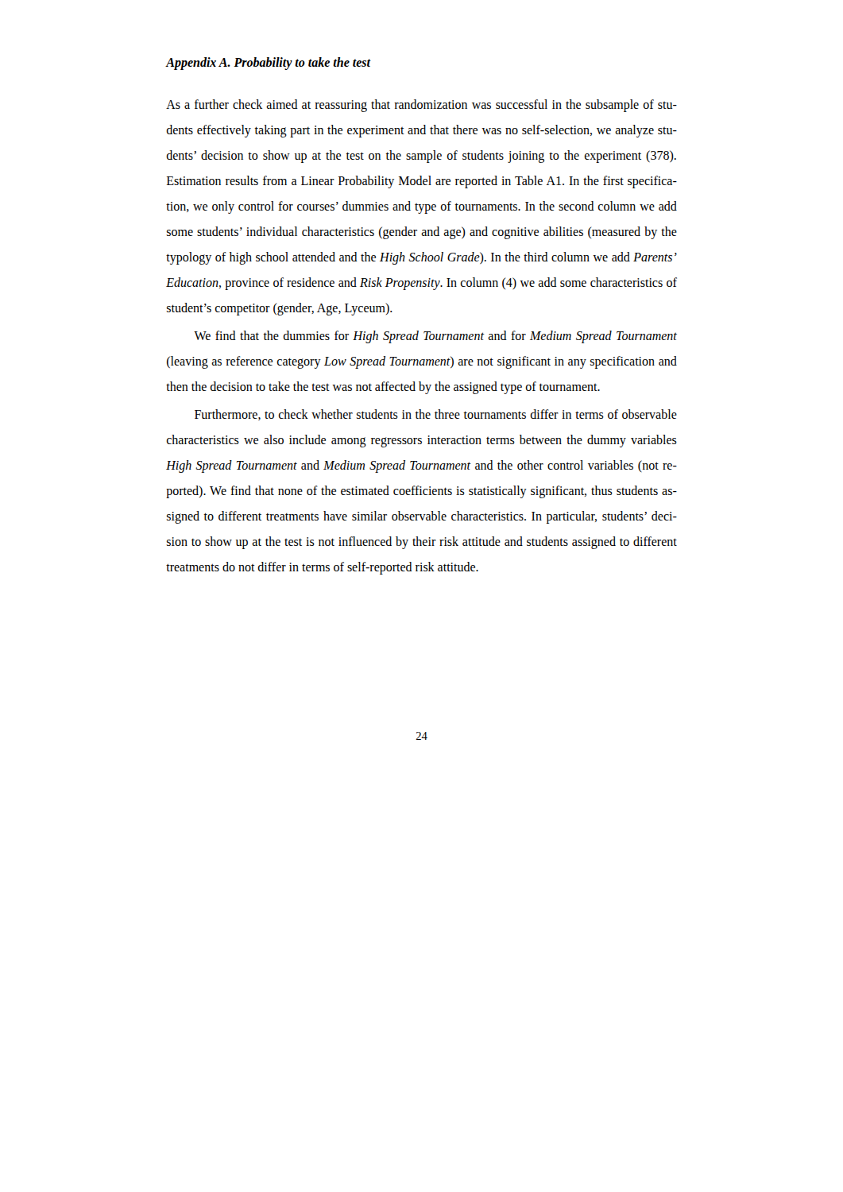Appendix A. Probability to take the test
As a further check aimed at reassuring that randomization was successful in the subsample of students effectively taking part in the experiment and that there was no self-selection, we analyze students’ decision to show up at the test on the sample of students joining to the experiment (378). Estimation results from a Linear Probability Model are reported in Table A1. In the first specification, we only control for courses’ dummies and type of tournaments. In the second column we add some students’ individual characteristics (gender and age) and cognitive abilities (measured by the typology of high school attended and the High School Grade). In the third column we add Parents’ Education, province of residence and Risk Propensity. In column (4) we add some characteristics of student’s competitor (gender, Age, Lyceum).
We find that the dummies for High Spread Tournament and for Medium Spread Tournament (leaving as reference category Low Spread Tournament) are not significant in any specification and then the decision to take the test was not affected by the assigned type of tournament.
Furthermore, to check whether students in the three tournaments differ in terms of observable characteristics we also include among regressors interaction terms between the dummy variables High Spread Tournament and Medium Spread Tournament and the other control variables (not reported). We find that none of the estimated coefficients is statistically significant, thus students assigned to different treatments have similar observable characteristics. In particular, students’ decision to show up at the test is not influenced by their risk attitude and students assigned to different treatments do not differ in terms of self-reported risk attitude.
24